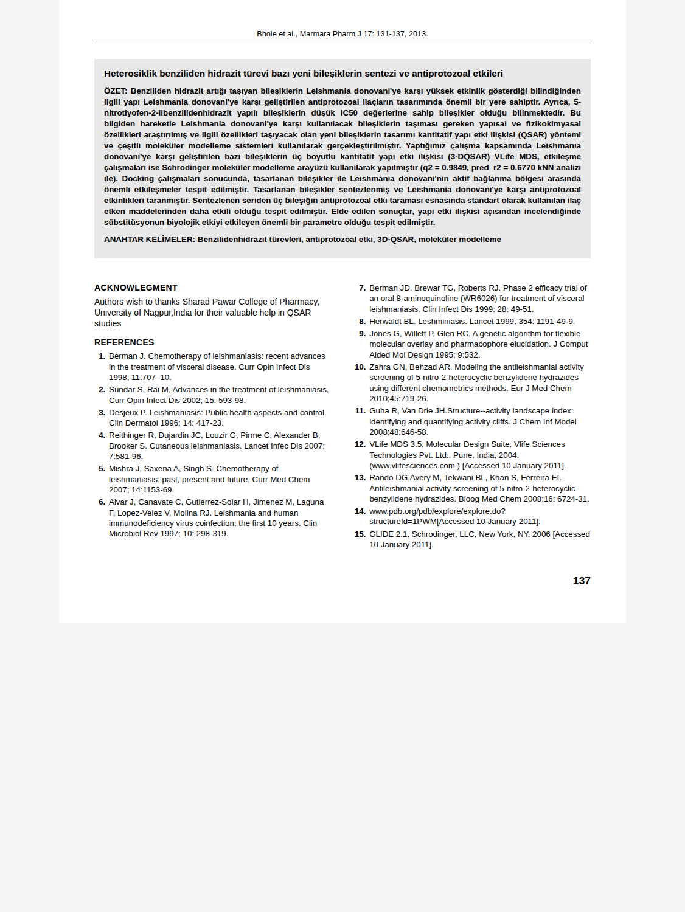Bhole et al., Marmara Pharm J 17: 131-137, 2013.
Heterosiklik benziliden hidrazit türevi bazı yeni bileşiklerin sentezi ve antiprotozoal etkileri
ÖZET: Benziliden hidrazit artığı taşıyan bileşiklerin Leishmania donovani'ye karşı yüksek etkinlik gösterdiği bilindiğinden ilgili yapı Leishmania donovani'ye karşı geliştirilen antiprotozoal ilaçların tasarımında önemli bir yere sahiptir. Ayrıca, 5-nitrotiyofen-2-ilbenzilidenhidrazit yapılı bileşiklerin düşük IC50 değerlerine sahip bileşikler olduğu bilinmektedir. Bu bilgiden hareketle Leishmania donovani'ye karşı kullanılacak bileşiklerin taşıması gereken yapısal ve fizikokimyasal özellikleri araştırılmış ve ilgili özellikleri taşıyacak olan yeni bileşiklerin tasarımı kantitatif yapı etki ilişkisi (QSAR) yöntemi ve çeşitli moleküler modelleme sistemleri kullanılarak gerçekleştirilmiştir. Yaptığımız çalışma kapsamında Leishmania donovani'ye karşı geliştirilen bazı bileşiklerin üç boyutlu kantitatif yapı etki ilişkisi (3-DQSAR) VLife MDS, etkileşme çalışmaları ise Schrodinger moleküler modelleme arayüzü kullanılarak yapılmıştır (q2 = 0.9849, pred_r2 = 0.6770 kNN analizi ile). Docking çalışmaları sonucunda, tasarlanan bileşikler ile Leishmania donovani'nin aktif bağlanma bölgesi arasında önemli etkileşmeler tespit edilmiştir. Tasarlanan bileşikler sentezlenmiş ve Leishmania donovani'ye karşı antiprotozoal etkinlikleri taranmıştır. Sentezlenen seriden üç bileşiğin antiprotozoal etki taraması esnasında standart olarak kullanılan ilaç etken maddelerinden daha etkili olduğu tespit edilmiştir. Elde edilen sonuçlar, yapı etki ilişkisi açısından incelendiğinde sübstitüsyonun biyolojik etkiyi etkileyen önemli bir parametre olduğu tespit edilmiştir.
ANAHTAR KELİMELER: Benzilidenhidrazit türevleri, antiprotozoal etki, 3D-QSAR, moleküler modelleme
ACKNOWLEGMENT
Authors wish to thanks Sharad Pawar College of Pharmacy, University of Nagpur,India for their valuable help in QSAR studies
REFERENCES
Berman J. Chemotherapy of leishmaniasis: recent advances in the treatment of visceral disease. Curr Opin Infect Dis 1998; 11:707–10.
Sundar S, Rai M. Advances in the treatment of leishmaniasis. Curr Opin Infect Dis 2002; 15: 593-98.
Desjeux P. Leishmaniasis: Public health aspects and control. Clin Dermatol 1996; 14: 417-23.
Reithinger R, Dujardin JC, Louzir G, Pirme C, Alexander B, Brooker S. Cutaneous leishmaniasis. Lancet Infec Dis 2007; 7:581-96.
Mishra J, Saxena A, Singh S. Chemotherapy of leishmaniasis: past, present and future. Curr Med Chem 2007; 14:1153-69.
Alvar J, Canavate C, Gutierrez-Solar H, Jimenez M, Laguna F, Lopez-Velez V, Molina RJ. Leishmania and human immunodeficiency virus coinfection: the first 10 years. Clin Microbiol Rev 1997; 10: 298-319.
Berman JD, Brewar TG, Roberts RJ. Phase 2 efficacy trial of an oral 8-aminoquinoline (WR6026) for treatment of visceral leishmaniasis. Clin Infect Dis 1999: 28: 49-51.
Herwaldt BL. Leshminiasis. Lancet 1999; 354: 1191-49-9.
Jones G, Willett P, Glen RC. A genetic algorithm for flexible molecular overlay and pharmacophore elucidation. J Comput Aided Mol Design 1995; 9:532.
Zahra GN, Behzad AR. Modeling the antileishmanial activity screening of 5-nitro-2-heterocyclic benzylidene hydrazides using different chemometrics methods. Eur J Med Chem 2010;45:719-26.
Guha R, Van Drie JH.Structure--activity landscape index: identifying and quantifying activity cliffs. J Chem Inf Model 2008;48:646-58.
VLife MDS 3.5, Molecular Design Suite, Vlife Sciences Technologies Pvt. Ltd., Pune, India, 2004. (www.vlifesciences.com ) [Accessed 10 January 2011].
Rando DG,Avery M, Tekwani BL, Khan S, Ferreira EI. Antileishmanial activity screening of 5-nitro-2-heterocyclic benzylidene hydrazides. Bioog Med Chem 2008;16: 6724-31.
www.pdb.org/pdb/explore/explore.do?structureId=1PWM[Accessed 10 January 2011].
GLIDE 2.1, Schrodinger, LLC, New York, NY, 2006 [Accessed 10 January 2011].
137